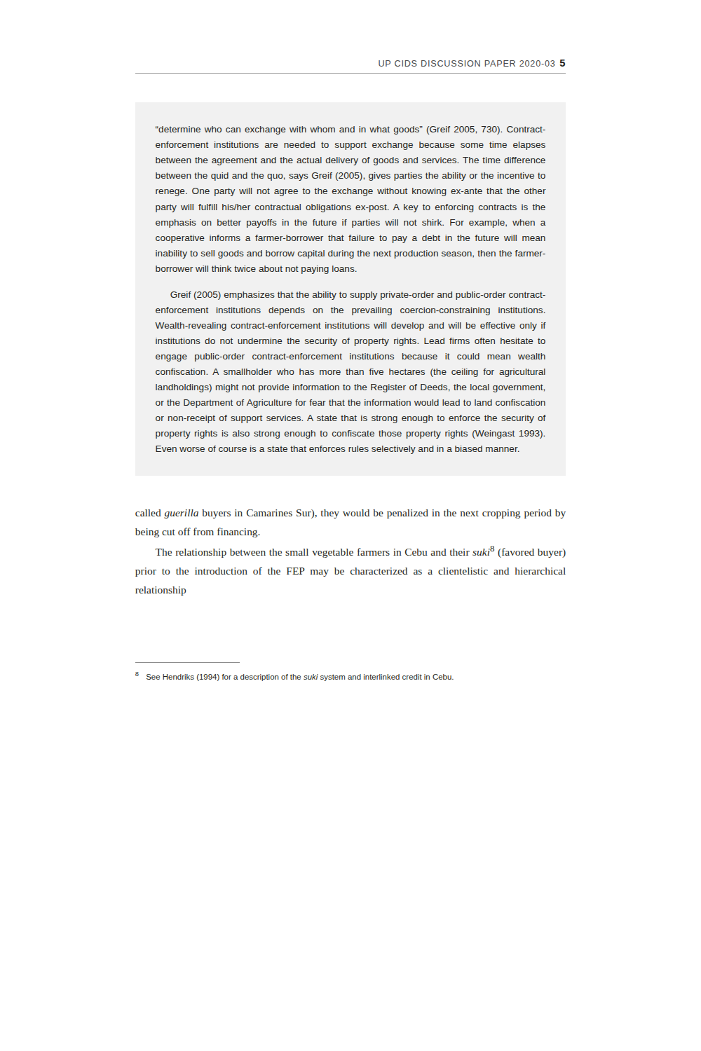UP CIDS DISCUSSION PAPER 2020-035
“determine who can exchange with whom and in what goods” (Greif 2005, 730). Contract-enforcement institutions are needed to support exchange because some time elapses between the agreement and the actual delivery of goods and services. The time difference between the quid and the quo, says Greif (2005), gives parties the ability or the incentive to renege. One party will not agree to the exchange without knowing ex-ante that the other party will fulfill his/her contractual obligations ex-post. A key to enforcing contracts is the emphasis on better payoffs in the future if parties will not shirk. For example, when a cooperative informs a farmer-borrower that failure to pay a debt in the future will mean inability to sell goods and borrow capital during the next production season, then the farmer-borrower will think twice about not paying loans.
Greif (2005) emphasizes that the ability to supply private-order and public-order contract-enforcement institutions depends on the prevailing coercion-constraining institutions. Wealth-revealing contract-enforcement institutions will develop and will be effective only if institutions do not undermine the security of property rights. Lead firms often hesitate to engage public-order contract-enforcement institutions because it could mean wealth confiscation. A smallholder who has more than five hectares (the ceiling for agricultural landholdings) might not provide information to the Register of Deeds, the local government, or the Department of Agriculture for fear that the information would lead to land confiscation or non-receipt of support services. A state that is strong enough to enforce the security of property rights is also strong enough to confiscate those property rights (Weingast 1993). Even worse of course is a state that enforces rules selectively and in a biased manner.
called guerilla buyers in Camarines Sur), they would be penalized in the next cropping period by being cut off from financing.
The relationship between the small vegetable farmers in Cebu and their suki8 (favored buyer) prior to the introduction of the FEP may be characterized as a clientelistic and hierarchical relationship
8 See Hendriks (1994) for a description of the suki system and interlinked credit in Cebu.